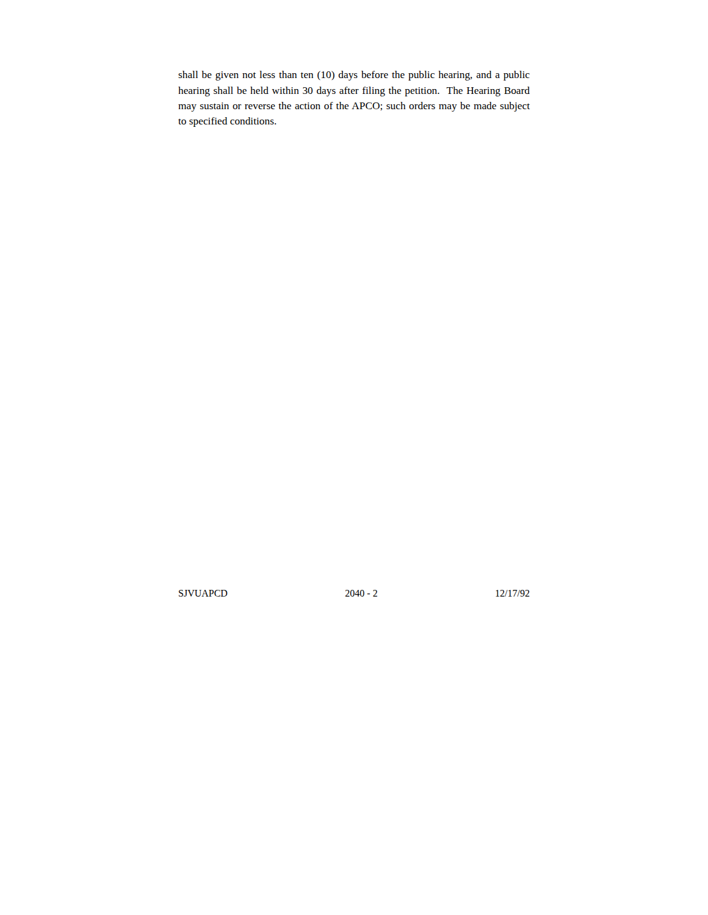shall be given not less than ten (10) days before the public hearing, and a public hearing shall be held within 30 days after filing the petition. The Hearing Board may sustain or reverse the action of the APCO; such orders may be made subject to specified conditions.
SJVUAPCD
2040 - 2
12/17/92